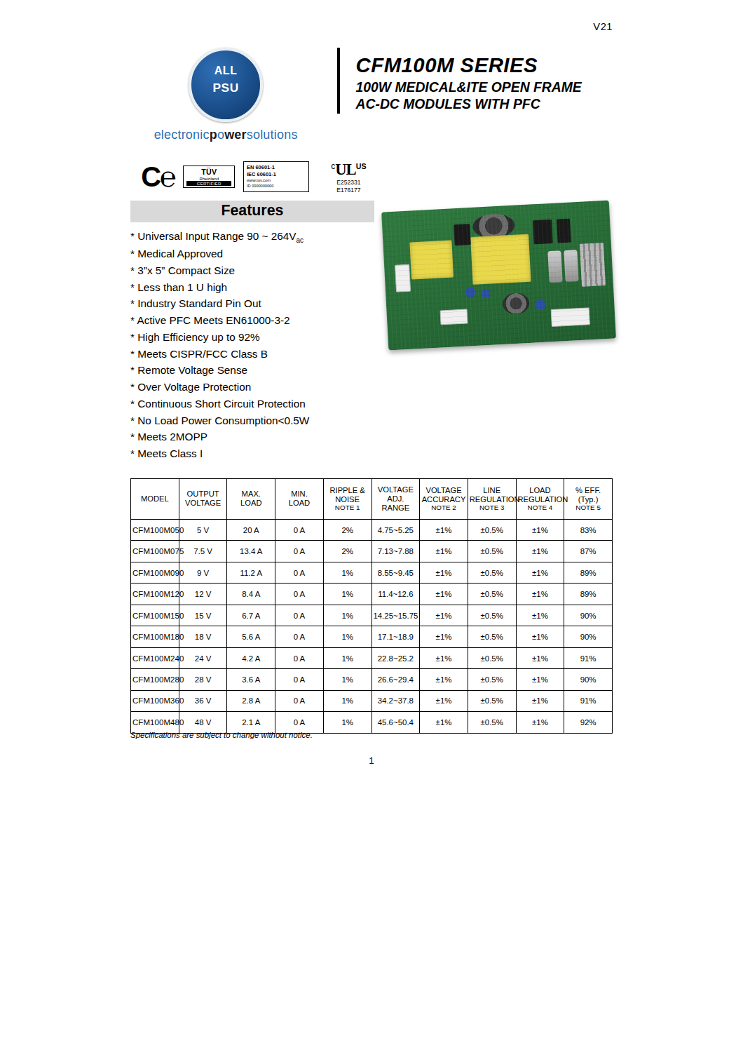V21
ALL PSU
electronic power solutions
CFM100M SERIES
100W MEDICAL&ITE OPEN FRAME
AC-DC MODULES WITH PFC
C℮
TÜV
Rheinland
CERTIFIED
EN 60601-1
IEC 60601-1
www.tuv.com
ID 0000000000
cUL US
E252331
E176177
Features
Universal Input Range 90 ~ 264Vac
Medical Approved
3”x 5” Compact Size
Less than 1 U high
Industry Standard Pin Out
Active PFC Meets EN61000-3-2
High Efficiency up to 92%
Meets CISPR/FCC Class B
Remote Voltage Sense
Over Voltage Protection
Continuous Short Circuit Protection
No Load Power Consumption<0.5W
Meets 2MOPP
Meets Class I
| MODEL | OUTPUT VOLTAGE | MAX. LOAD | MIN. LOAD | RIPPLE & NOISE NOTE 1 | VOLTAGE ADJ. RANGE | VOLTAGE ACCURACY NOTE 2 | LINE REGULATION NOTE 3 | LOAD REGULATION NOTE 4 | % EFF. (Typ.) NOTE 5 |
| --- | --- | --- | --- | --- | --- | --- | --- | --- | --- |
| CFM100M050 | 5 V | 20 A | 0 A | 2% | 4.75~5.25 | ±1% | ±0.5% | ±1% | 83% |
| CFM100M075 | 7.5 V | 13.4 A | 0 A | 2% | 7.13~7.88 | ±1% | ±0.5% | ±1% | 87% |
| CFM100M090 | 9 V | 11.2 A | 0 A | 1% | 8.55~9.45 | ±1% | ±0.5% | ±1% | 89% |
| CFM100M120 | 12 V | 8.4 A | 0 A | 1% | 11.4~12.6 | ±1% | ±0.5% | ±1% | 89% |
| CFM100M150 | 15 V | 6.7 A | 0 A | 1% | 14.25~15.75 | ±1% | ±0.5% | ±1% | 90% |
| CFM100M180 | 18 V | 5.6 A | 0 A | 1% | 17.1~18.9 | ±1% | ±0.5% | ±1% | 90% |
| CFM100M240 | 24 V | 4.2 A | 0 A | 1% | 22.8~25.2 | ±1% | ±0.5% | ±1% | 91% |
| CFM100M280 | 28 V | 3.6 A | 0 A | 1% | 26.6~29.4 | ±1% | ±0.5% | ±1% | 90% |
| CFM100M360 | 36 V | 2.8 A | 0 A | 1% | 34.2~37.8 | ±1% | ±0.5% | ±1% | 91% |
| CFM100M480 | 48 V | 2.1 A | 0 A | 1% | 45.6~50.4 | ±1% | ±0.5% | ±1% | 92% |
Specifications are subject to change without notice.
1